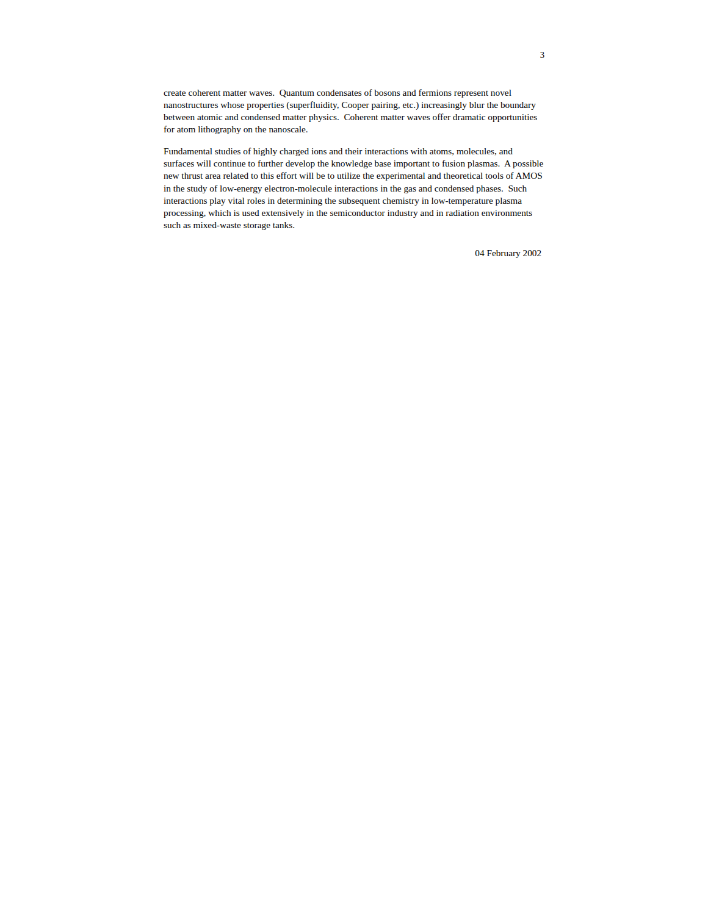3
create coherent matter waves. Quantum condensates of bosons and fermions represent novel nanostructures whose properties (superfluidity, Cooper pairing, etc.) increasingly blur the boundary between atomic and condensed matter physics. Coherent matter waves offer dramatic opportunities for atom lithography on the nanoscale.
Fundamental studies of highly charged ions and their interactions with atoms, molecules, and surfaces will continue to further develop the knowledge base important to fusion plasmas. A possible new thrust area related to this effort will be to utilize the experimental and theoretical tools of AMOS in the study of low-energy electron-molecule interactions in the gas and condensed phases. Such interactions play vital roles in determining the subsequent chemistry in low-temperature plasma processing, which is used extensively in the semiconductor industry and in radiation environments such as mixed-waste storage tanks.
04 February 2002